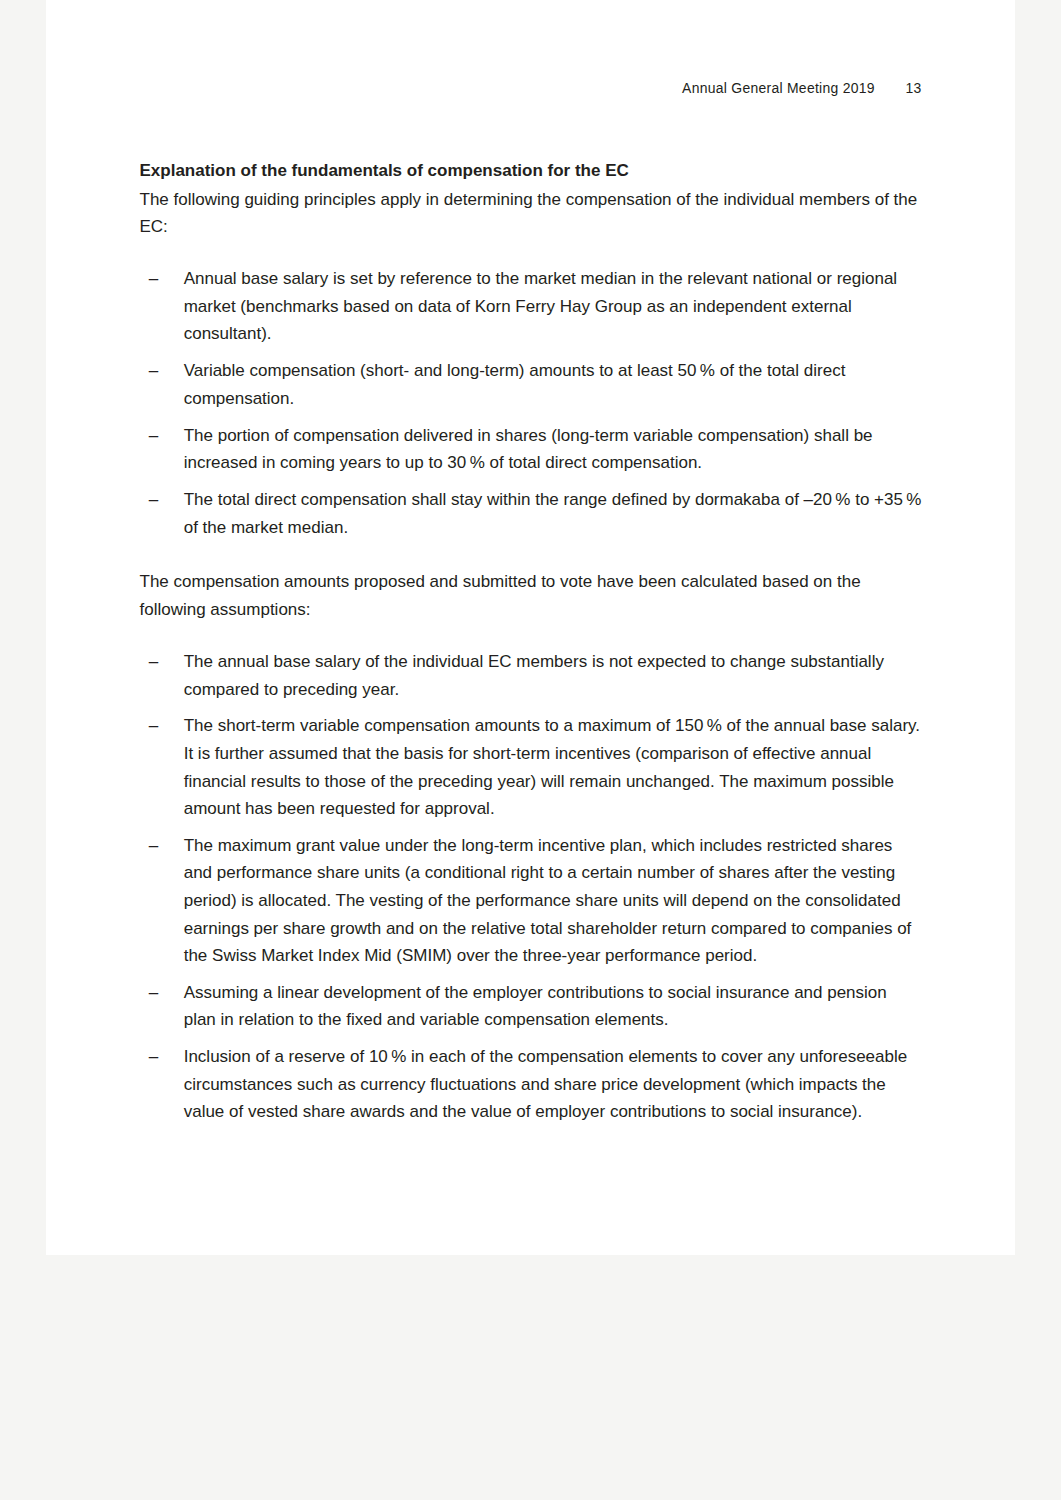Annual General Meeting 201913
Explanation of the fundamentals of compensation for the EC
The following guiding principles apply in determining the compensation of the individual members of the EC:
Annual base salary is set by reference to the market median in the relevant national or regional market (benchmarks based on data of Korn Ferry Hay Group as an independent external consultant).
Variable compensation (short- and long-term) amounts to at least 50 % of the total direct compensation.
The portion of compensation delivered in shares (long-term variable compensation) shall be increased in coming years to up to 30 % of total direct compensation.
The total direct compensation shall stay within the range defined by dormakaba of –20 % to +35 % of the market median.
The compensation amounts proposed and submitted to vote have been calculated based on the following assumptions:
The annual base salary of the individual EC members is not expected to change substantially compared to preceding year.
The short-term variable compensation amounts to a maximum of 150 % of the annual base salary. It is further assumed that the basis for short-term incentives (comparison of effective annual financial results to those of the preceding year) will remain unchanged. The maximum possible amount has been requested for approval.
The maximum grant value under the long-term incentive plan, which includes restricted shares and performance share units (a conditional right to a certain number of shares after the vesting period) is allocated. The vesting of the performance share units will depend on the consolidated earnings per share growth and on the relative total shareholder return compared to companies of the Swiss Market Index Mid (SMIM) over the three-year performance period.
Assuming a linear development of the employer contributions to social insurance and pension plan in relation to the fixed and variable compensation elements.
Inclusion of a reserve of 10 % in each of the compensation elements to cover any unforeseeable circumstances such as currency fluctuations and share price development (which impacts the value of vested share awards and the value of employer contributions to social insurance).